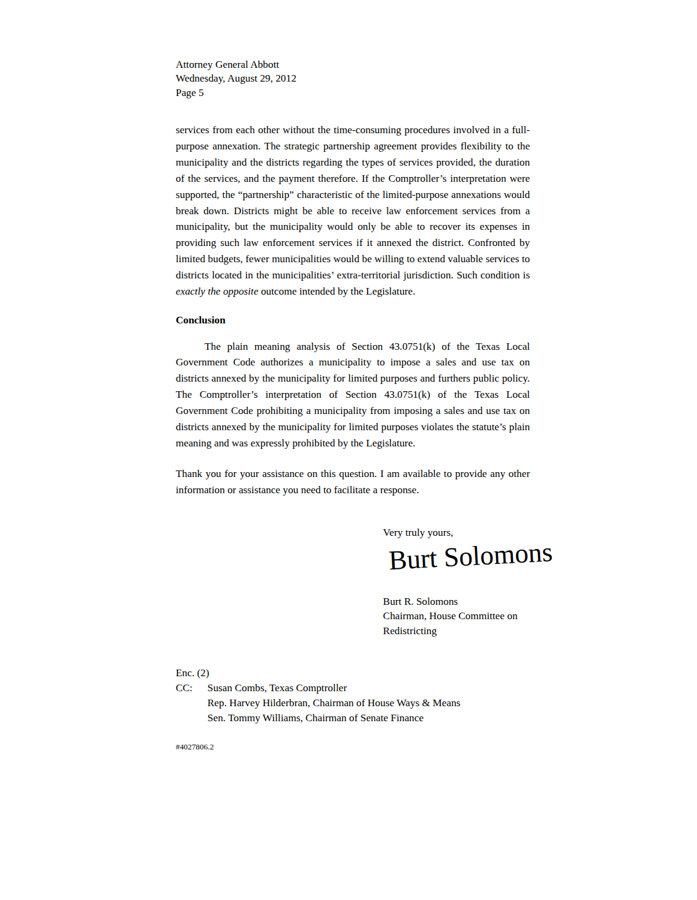Attorney General Abbott
Wednesday, August 29, 2012
Page 5
services from each other without the time-consuming procedures involved in a full-purpose annexation. The strategic partnership agreement provides flexibility to the municipality and the districts regarding the types of services provided, the duration of the services, and the payment therefore. If the Comptroller’s interpretation were supported, the “partnership” characteristic of the limited-purpose annexations would break down. Districts might be able to receive law enforcement services from a municipality, but the municipality would only be able to recover its expenses in providing such law enforcement services if it annexed the district. Confronted by limited budgets, fewer municipalities would be willing to extend valuable services to districts located in the municipalities’ extra-territorial jurisdiction. Such condition is exactly the opposite outcome intended by the Legislature.
Conclusion
The plain meaning analysis of Section 43.0751(k) of the Texas Local Government Code authorizes a municipality to impose a sales and use tax on districts annexed by the municipality for limited purposes and furthers public policy. The Comptroller’s interpretation of Section 43.0751(k) of the Texas Local Government Code prohibiting a municipality from imposing a sales and use tax on districts annexed by the municipality for limited purposes violates the statute’s plain meaning and was expressly prohibited by the Legislature.
Thank you for your assistance on this question. I am available to provide any other information or assistance you need to facilitate a response.
Very truly yours,
Burt Solomons
Burt R. Solomons
Chairman, House Committee on Redistricting
Enc. (2)
CC:
Susan Combs, Texas Comptroller
Rep. Harvey Hilderbran, Chairman of House Ways & Means
Sen. Tommy Williams, Chairman of Senate Finance
#4027806.2